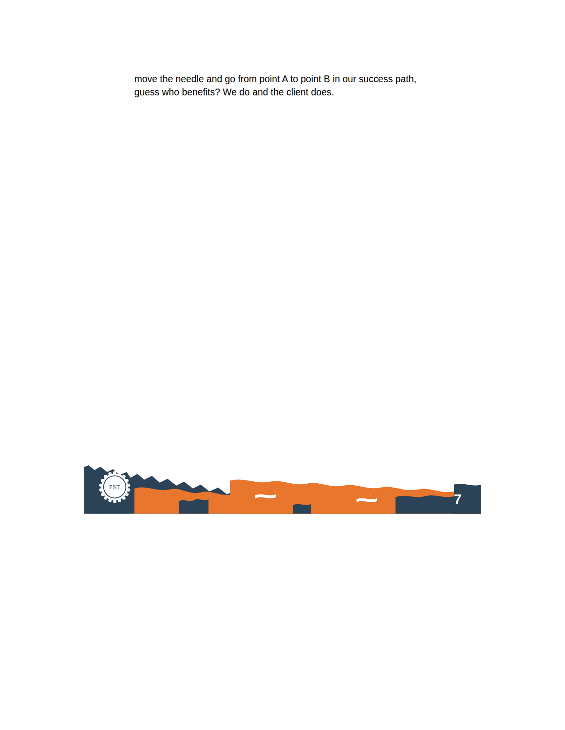move the needle and go from point A to point B in our success path, guess who benefits? We do and the client does.
FST
7